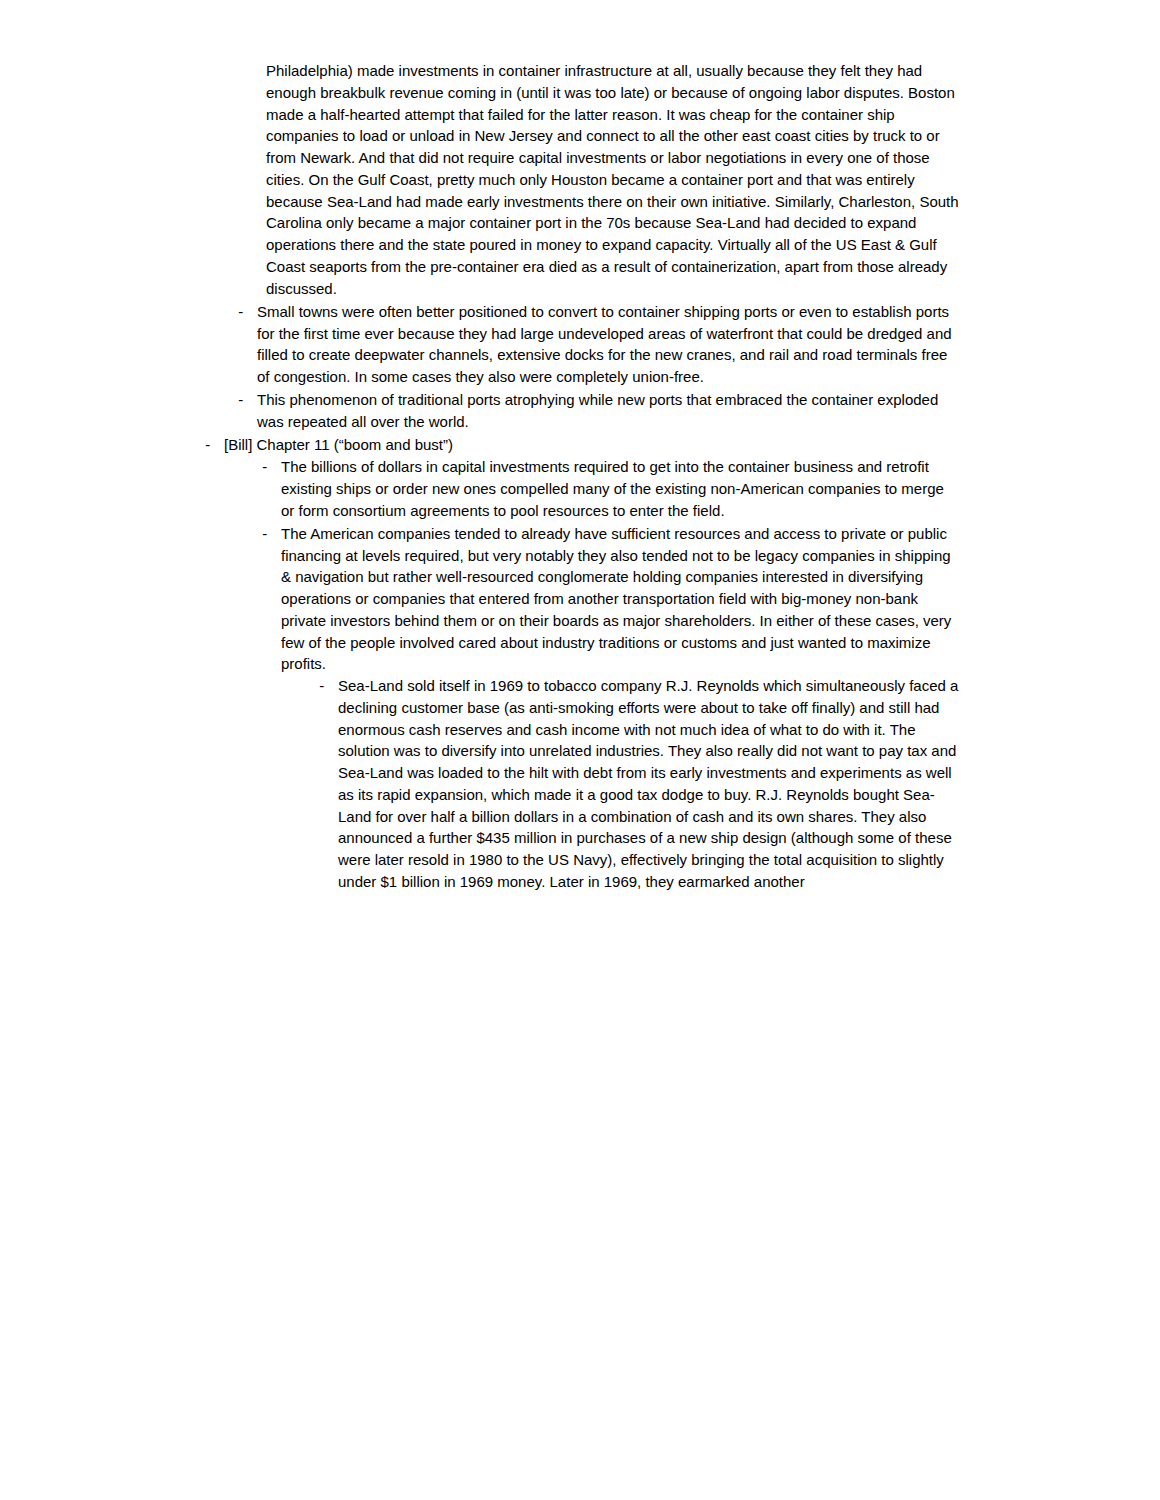Philadelphia) made investments in container infrastructure at all, usually because they felt they had enough breakbulk revenue coming in (until it was too late) or because of ongoing labor disputes. Boston made a half-hearted attempt that failed for the latter reason. It was cheap for the container ship companies to load or unload in New Jersey and connect to all the other east coast cities by truck to or from Newark. And that did not require capital investments or labor negotiations in every one of those cities. On the Gulf Coast, pretty much only Houston became a container port and that was entirely because Sea-Land had made early investments there on their own initiative. Similarly, Charleston, South Carolina only became a major container port in the 70s because Sea-Land had decided to expand operations there and the state poured in money to expand capacity. Virtually all of the US East & Gulf Coast seaports from the pre-container era died as a result of containerization, apart from those already discussed.
Small towns were often better positioned to convert to container shipping ports or even to establish ports for the first time ever because they had large undeveloped areas of waterfront that could be dredged and filled to create deepwater channels, extensive docks for the new cranes, and rail and road terminals free of congestion. In some cases they also were completely union-free.
This phenomenon of traditional ports atrophying while new ports that embraced the container exploded was repeated all over the world.
[Bill] Chapter 11 (“boom and bust”)
The billions of dollars in capital investments required to get into the container business and retrofit existing ships or order new ones compelled many of the existing non-American companies to merge or form consortium agreements to pool resources to enter the field.
The American companies tended to already have sufficient resources and access to private or public financing at levels required, but very notably they also tended not to be legacy companies in shipping & navigation but rather well-resourced conglomerate holding companies interested in diversifying operations or companies that entered from another transportation field with big-money non-bank private investors behind them or on their boards as major shareholders. In either of these cases, very few of the people involved cared about industry traditions or customs and just wanted to maximize profits.
Sea-Land sold itself in 1969 to tobacco company R.J. Reynolds which simultaneously faced a declining customer base (as anti-smoking efforts were about to take off finally) and still had enormous cash reserves and cash income with not much idea of what to do with it. The solution was to diversify into unrelated industries. They also really did not want to pay tax and Sea-Land was loaded to the hilt with debt from its early investments and experiments as well as its rapid expansion, which made it a good tax dodge to buy. R.J. Reynolds bought Sea-Land for over half a billion dollars in a combination of cash and its own shares. They also announced a further $435 million in purchases of a new ship design (although some of these were later resold in 1980 to the US Navy), effectively bringing the total acquisition to slightly under $1 billion in 1969 money. Later in 1969, they earmarked another